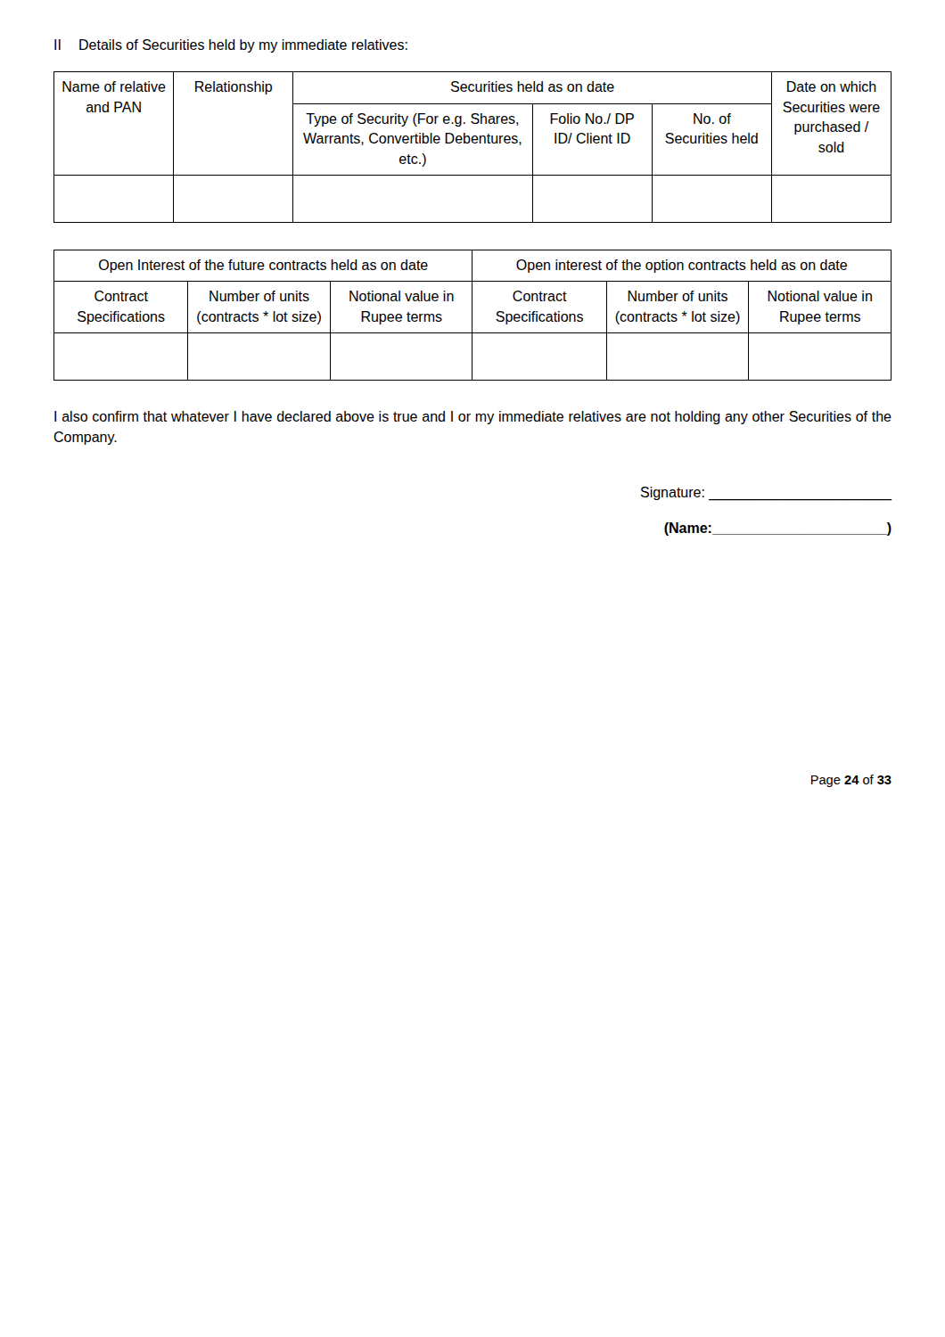IIDetails of Securities held by my immediate relatives:
| Name of relative and PAN | Relationship | Securities held as on date | Date on which Securities were purchased / sold |
| --- | --- | --- | --- |
| Type of Security (For e.g. Shares, Warrants, Convertible Debentures, etc.) | Folio No./ DP ID/ Client ID | No. of Securities held |
| Open Interest of the future contracts held as on date | Open interest of the option contracts held as on date |
| --- | --- |
| Contract Specifications | Number of units (contracts * lot size) | Notional value in Rupee terms | Contract Specifications | Number of units (contracts * lot size) | Notional value in Rupee terms |
I also confirm that whatever I have declared above is true and I or my immediate relatives are not holding any other Securities of the Company.
Signature: _______________________
(Name:______________________)
Page 24 of 33